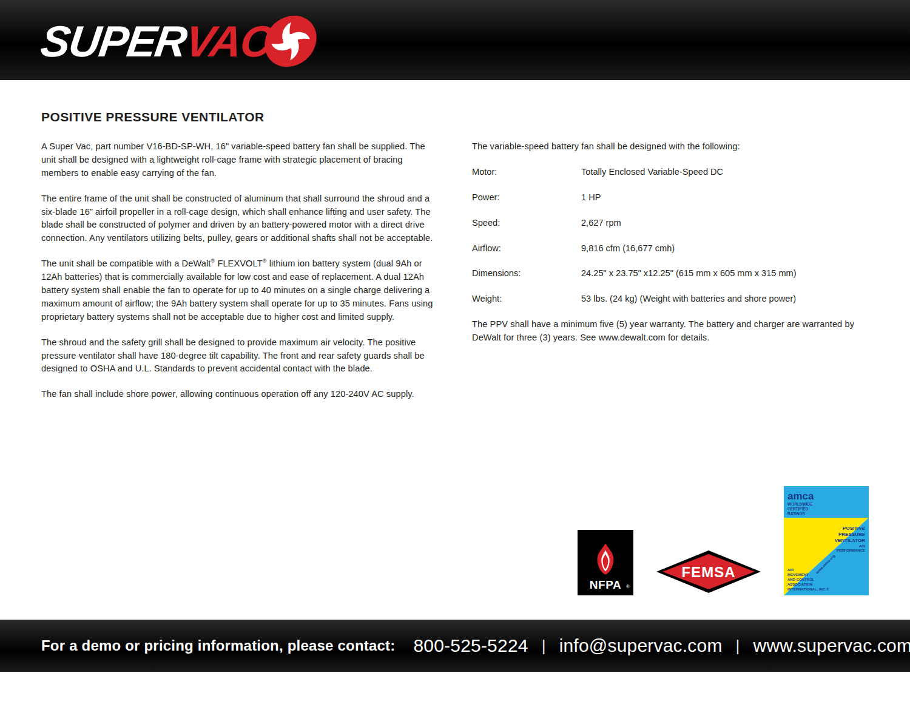SUPERVAC
Positive Pressure Ventilator
A Super Vac, part number V16-BD-SP-WH, 16" variable-speed battery fan shall be supplied. The unit shall be designed with a lightweight roll-cage frame with strategic placement of bracing members to enable easy carrying of the fan.
The entire frame of the unit shall be constructed of aluminum that shall surround the shroud and a six-blade 16” airfoil propeller in a roll-cage design, which shall enhance lifting and user safety. The blade shall be constructed of polymer and driven by an battery-powered motor with a direct drive connection. Any ventilators utilizing belts, pulley, gears or additional shafts shall not be acceptable.
The unit shall be compatible with a DeWalt® FLEXVOLT® lithium ion battery system (dual 9Ah or 12Ah batteries) that is commercially available for low cost and ease of replacement. A dual 12Ah battery system shall enable the fan to operate for up to 40 minutes on a single charge delivering a maximum amount of airflow; the 9Ah battery system shall operate for up to 35 minutes. Fans using proprietary battery systems shall not be acceptable due to higher cost and limited supply.
The shroud and the safety grill shall be designed to provide maximum air velocity. The positive pressure ventilator shall have 180-degree tilt capability. The front and rear safety guards shall be designed to OSHA and U.L. Standards to prevent accidental contact with the blade.
The fan shall include shore power, allowing continuous operation off any 120-240V AC supply.
The variable-speed battery fan shall be designed with the following:
Motor:
Totally Enclosed Variable-Speed DC
Power:
1 HP
Speed:
2,627 rpm
Airflow:
9,816 cfm (16,677 cmh)
Dimensions:
24.25" x 23.75" x12.25" (615 mm x 605 mm x 315 mm)
Weight:
53 lbs. (24 kg) (Weight with batteries and shore power)
The PPV shall have a minimum five (5) year warranty. The battery and charger are warranted by DeWalt for three (3) years. See www.dewalt.com for details.
NFPA
®
FEMSA
amca WORLDWIDE CERTIFIED RATINGS POSITIVE PRESSURE VENTILATOR AIR PERFORMANCE AIR MOVEMENT AND CONTROL ASSOCIATION INTERNATIONAL, INC.® www.amca.org
For a demo or pricing information, please contact:
800-525-5224 | info@supervac.com | www.supervac.com